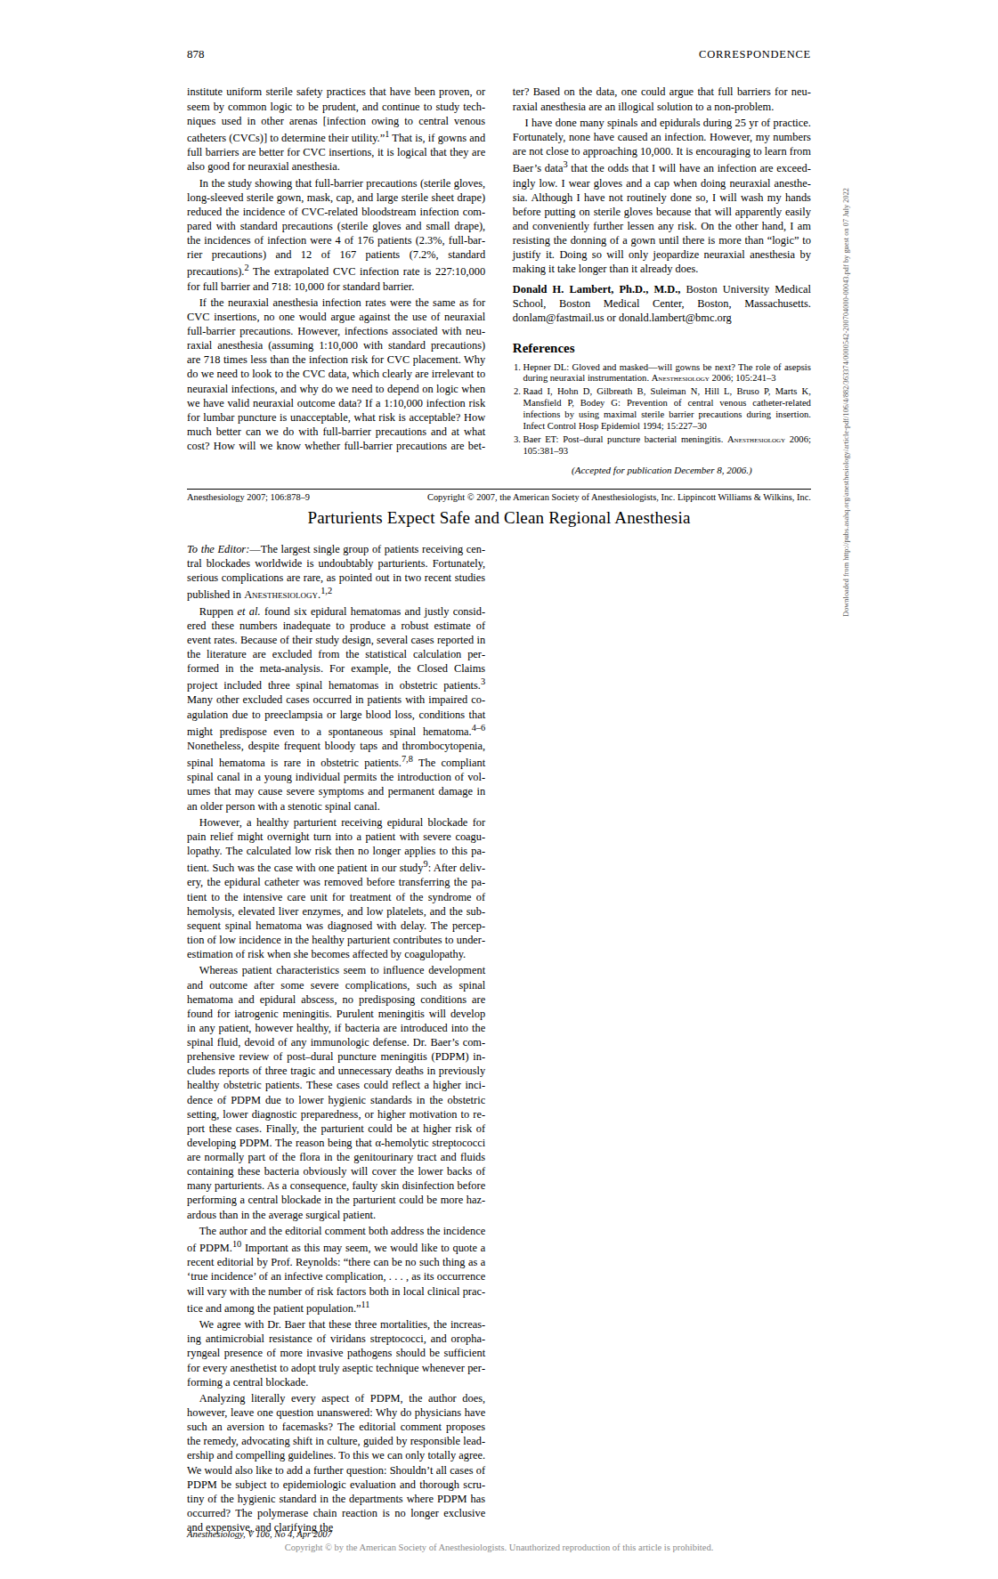878 Correspondence
Downloaded from http://pubs.asahq.org/anesthesiology/article-pdf/106/4/882/363374/0000542-200704000-00043.pdf by guest on 07 July 2022
institute uniform sterile safety practices that have been proven, or seem by common logic to be prudent, and continue to study techniques used in other arenas [infection owing to central venous catheters (CVCs)] to determine their utility.”1 That is, if gowns and full barriers are better for CVC insertions, it is logical that they are also good for neuraxial anesthesia.
In the study showing that full-barrier precautions (sterile gloves, long-sleeved sterile gown, mask, cap, and large sterile sheet drape) reduced the incidence of CVC-related bloodstream infection compared with standard precautions (sterile gloves and small drape), the incidences of infection were 4 of 176 patients (2.3%, full-barrier precautions) and 12 of 167 patients (7.2%, standard precautions).2 The extrapolated CVC infection rate is 227:10,000 for full barrier and 718: 10,000 for standard barrier.
If the neuraxial anesthesia infection rates were the same as for CVC insertions, no one would argue against the use of neuraxial full-barrier precautions. However, infections associated with neuraxial anesthesia (assuming 1:10,000 with standard precautions) are 718 times less than the infection risk for CVC placement. Why do we need to look to the CVC data, which clearly are irrelevant to neuraxial infections, and why do we need to depend on logic when we have valid neuraxial outcome data? If a 1:10,000 infection risk for lumbar puncture is unacceptable, what risk is acceptable? How much better can we do with full-barrier precautions and at what cost? How will we know whether full-barrier precautions are better? Based on the data, one could argue that full barriers for neuraxial anesthesia are an illogical solution to a non-problem.
I have done many spinals and epidurals during 25 yr of practice. Fortunately, none have caused an infection. However, my numbers are not close to approaching 10,000. It is encouraging to learn from Baer’s data3 that the odds that I will have an infection are exceedingly low. I wear gloves and a cap when doing neuraxial anesthesia. Although I have not routinely done so, I will wash my hands before putting on sterile gloves because that will apparently easily and conveniently further lessen any risk. On the other hand, I am resisting the donning of a gown until there is more than “logic” to justify it. Doing so will only jeopardize neuraxial anesthesia by making it take longer than it already does.
Donald H. Lambert, Ph.D., M.D., Boston University Medical School, Boston Medical Center, Boston, Massachusetts. donlam@fastmail.us or donald.lambert@bmc.org
References
Hepner DL: Gloved and masked—will gowns be next? The role of asepsis during neuraxial instrumentation. Anesthesiology 2006; 105:241–3
Raad I, Hohn D, Gilbreath B, Suleiman N, Hill L, Bruso P, Marts K, Mansfield P, Bodey G: Prevention of central venous catheter-related infections by using maximal sterile barrier precautions during insertion. Infect Control Hosp Epidemiol 1994; 15:227–30
Baer ET: Post–dural puncture bacterial meningitis. Anesthesiology 2006; 105:381–93
(Accepted for publication December 8, 2006.)
Anesthesiology 2007; 106:878–9 Copyright © 2007, the American Society of Anesthesiologists, Inc. Lippincott Williams & Wilkins, Inc.
Parturients Expect Safe and Clean Regional Anesthesia
To the Editor:—The largest single group of patients receiving central blockades worldwide is undoubtably parturients. Fortunately, serious complications are rare, as pointed out in two recent studies published in Anesthesiology.1,2
Ruppen et al. found six epidural hematomas and justly considered these numbers inadequate to produce a robust estimate of event rates. Because of their study design, several cases reported in the literature are excluded from the statistical calculation performed in the meta-analysis. For example, the Closed Claims project included three spinal hematomas in obstetric patients.3 Many other excluded cases occurred in patients with impaired coagulation due to preeclampsia or large blood loss, conditions that might predispose even to a spontaneous spinal hematoma.4–6 Nonetheless, despite frequent bloody taps and thrombocytopenia, spinal hematoma is rare in obstetric patients.7,8 The compliant spinal canal in a young individual permits the introduction of volumes that may cause severe symptoms and permanent damage in an older person with a stenotic spinal canal.
However, a healthy parturient receiving epidural blockade for pain relief might overnight turn into a patient with severe coagulopathy. The calculated low risk then no longer applies to this patient. Such was the case with one patient in our study9: After delivery, the epidural catheter was removed before transferring the patient to the intensive care unit for treatment of the syndrome of hemolysis, elevated liver enzymes, and low platelets, and the subsequent spinal hematoma was diagnosed with delay. The perception of low incidence in the healthy parturient contributes to underestimation of risk when she becomes affected by coagulopathy.
Whereas patient characteristics seem to influence development and outcome after some severe complications, such as spinal hematoma and epidural abscess, no predisposing conditions are found for iatrogenic meningitis. Purulent meningitis will develop in any patient, however healthy, if bacteria are introduced into the spinal fluid, devoid of any immunologic defense. Dr. Baer’s comprehensive review of post–dural puncture meningitis (PDPM) includes reports of three tragic and unnecessary deaths in previously healthy obstetric patients. These cases could reflect a higher incidence of PDPM due to lower hygienic standards in the obstetric setting, lower diagnostic preparedness, or higher motivation to report these cases. Finally, the parturient could be at higher risk of developing PDPM. The reason being that α-hemolytic streptococci are normally part of the flora in the genitourinary tract and fluids containing these bacteria obviously will cover the lower backs of many parturients. As a consequence, faulty skin disinfection before performing a central blockade in the parturient could be more hazardous than in the average surgical patient.
The author and the editorial comment both address the incidence of PDPM.10 Important as this may seem, we would like to quote a recent editorial by Prof. Reynolds: “there can be no such thing as a ‘true incidence’ of an infective complication, . . . , as its occurrence will vary with the number of risk factors both in local clinical practice and among the patient population.”11
We agree with Dr. Baer that these three mortalities, the increasing antimicrobial resistance of viridans streptococci, and oropharyngeal presence of more invasive pathogens should be sufficient for every anesthetist to adopt truly aseptic technique whenever performing a central blockade.
Analyzing literally every aspect of PDPM, the author does, however, leave one question unanswered: Why do physicians have such an aversion to facemasks? The editorial comment proposes the remedy, advocating shift in culture, guided by responsible leadership and compelling guidelines. To this we can only totally agree. We would also like to add a further question: Shouldn’t all cases of PDPM be subject to epidemiologic evaluation and thorough scrutiny of the hygienic standard in the departments where PDPM has occurred? The polymerase chain reaction is no longer exclusive and expensive, and clarifying the
Anesthesiology, V 106, No 4, Apr 2007
Copyright © by the American Society of Anesthesiologists. Unauthorized reproduction of this article is prohibited.